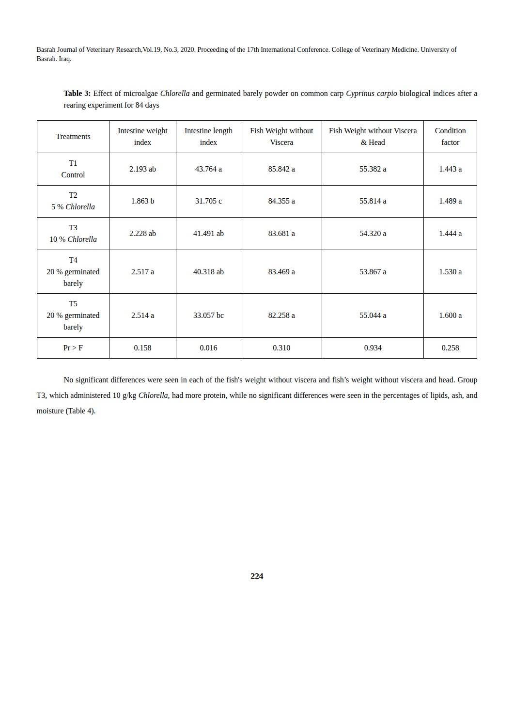Basrah Journal of Veterinary Research,Vol.19, No.3, 2020. Proceeding of the 17th International Conference. College of Veterinary Medicine. University of Basrah. Iraq.
Table 3: Effect of microalgae Chlorella and germinated barely powder on common carp Cyprinus carpio biological indices after a rearing experiment for 84 days
| Treatments | Intestine weight index | Intestine length index | Fish Weight without Viscera | Fish Weight without Viscera & Head | Condition factor |
| --- | --- | --- | --- | --- | --- |
| T1 Control | 2.193 ab | 43.764 a | 85.842 a | 55.382 a | 1.443 a |
| T2 5 % Chlorella | 1.863 b | 31.705 c | 84.355 a | 55.814 a | 1.489 a |
| T3 10 % Chlorella | 2.228 ab | 41.491 ab | 83.681 a | 54.320 a | 1.444 a |
| T4 20 % germinated barely | 2.517 a | 40.318 ab | 83.469 a | 53.867 a | 1.530 a |
| T5 20 % germinated barely | 2.514 a | 33.057 bc | 82.258 a | 55.044 a | 1.600 a |
| Pr > F | 0.158 | 0.016 | 0.310 | 0.934 | 0.258 |
No significant differences were seen in each of the fish's weight without viscera and fish’s weight without viscera and head. Group T3, which administered 10 g/kg Chlorella, had more protein, while no significant differences were seen in the percentages of lipids, ash, and moisture (Table 4).
224